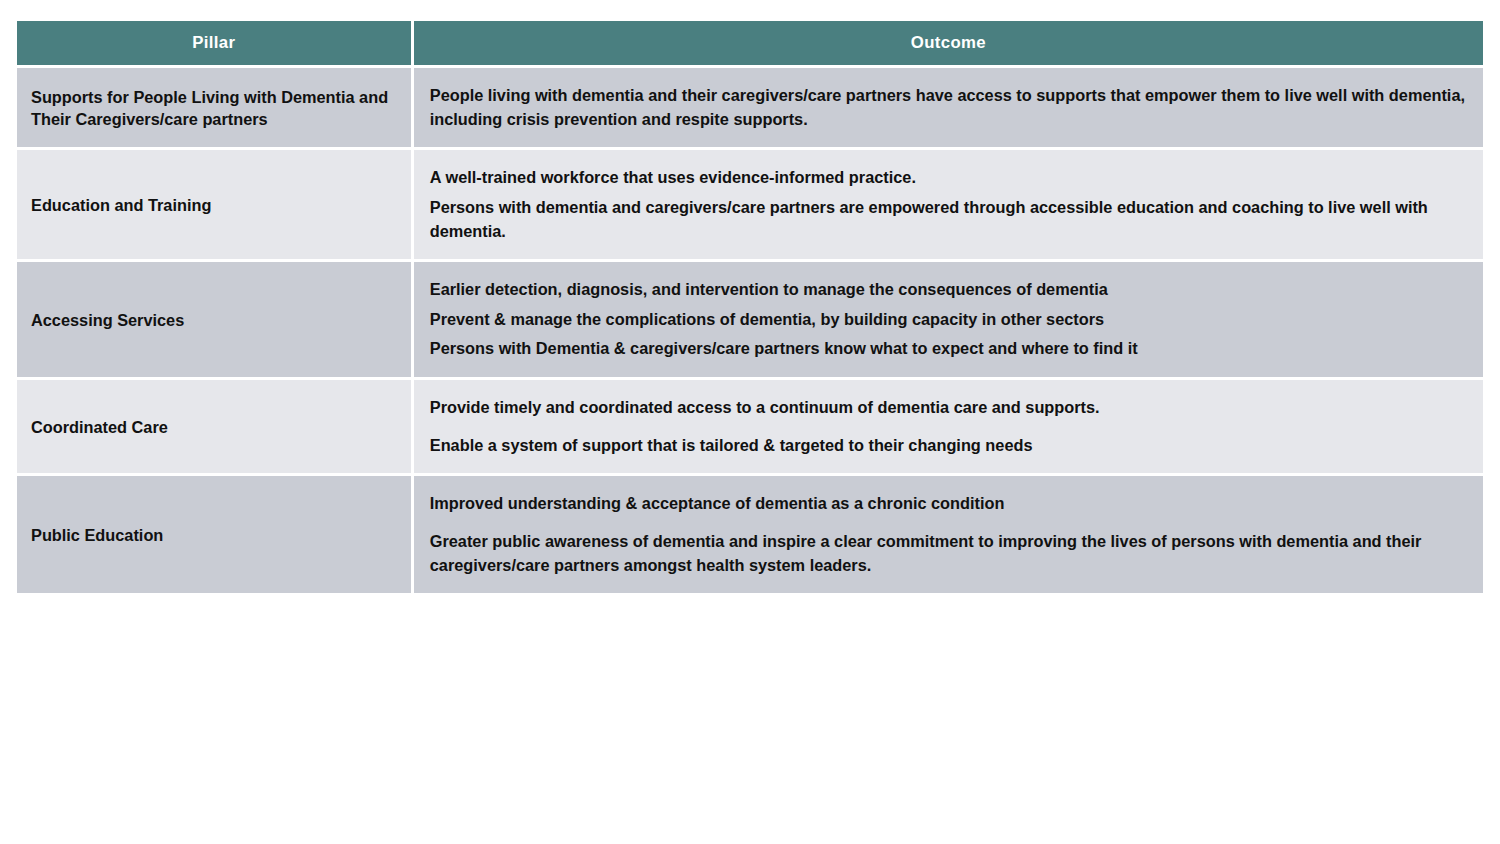| Pillar | Outcome |
| --- | --- |
| Supports for People Living with Dementia and Their Caregivers/care partners | People living with dementia and their caregivers/care partners have access to supports that empower them to live well with dementia, including crisis prevention and respite supports. |
| Education and Training | A well-trained workforce that uses evidence-informed practice. Persons with dementia and caregivers/care partners are empowered through accessible education and coaching to live well with dementia. |
| Accessing Services | Earlier detection, diagnosis, and intervention to manage the consequences of dementia Prevent & manage the complications of dementia, by building capacity in other sectors Persons with Dementia & caregivers/care partners know what to expect and where to find it |
| Coordinated Care | Provide timely and coordinated access to a continuum of dementia care and supports. Enable a system of support that is tailored & targeted to their changing needs |
| Public Education | Improved understanding & acceptance of dementia as a chronic condition Greater public awareness of dementia and inspire a clear commitment to improving the lives of persons with dementia and their caregivers/care partners amongst health system leaders. |